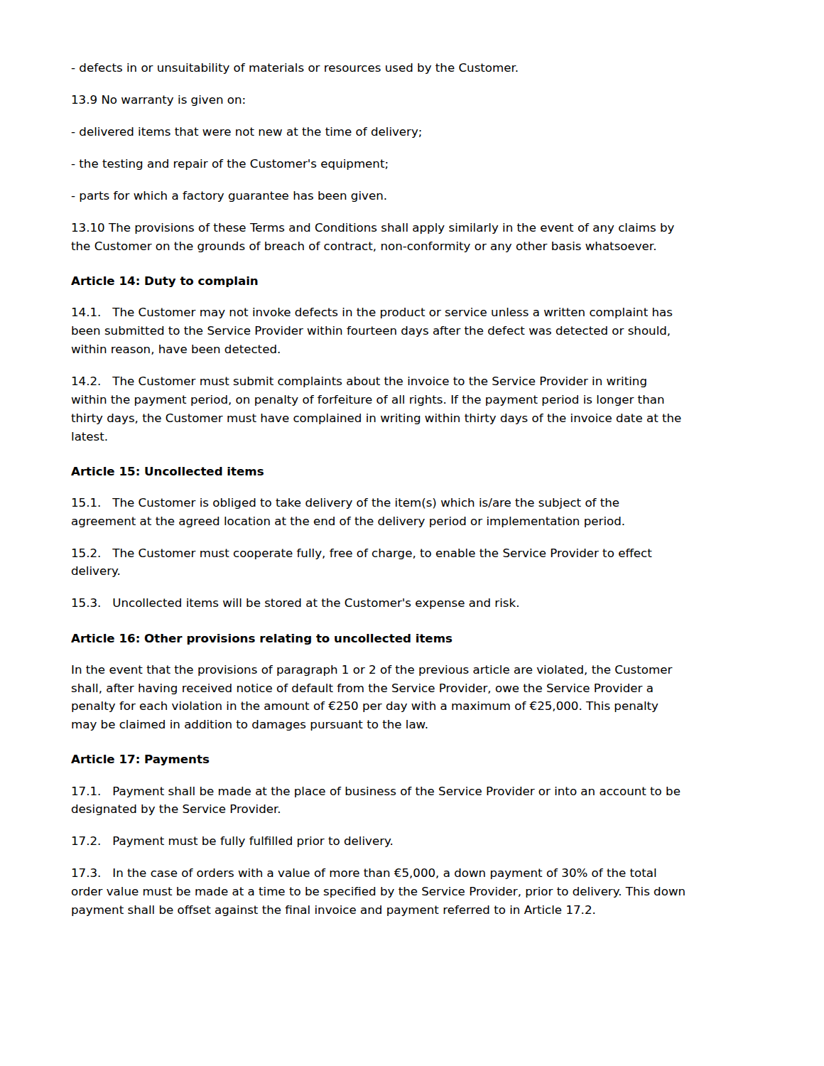- defects in or unsuitability of materials or resources used by the Customer.
13.9 No warranty is given on:
- delivered items that were not new at the time of delivery;
- the testing and repair of the Customer's equipment;
- parts for which a factory guarantee has been given.
13.10 The provisions of these Terms and Conditions shall apply similarly in the event of any claims by the Customer on the grounds of breach of contract, non-conformity or any other basis whatsoever.
Article 14: Duty to complain
14.1. The Customer may not invoke defects in the product or service unless a written complaint has been submitted to the Service Provider within fourteen days after the defect was detected or should, within reason, have been detected.
14.2. The Customer must submit complaints about the invoice to the Service Provider in writing within the payment period, on penalty of forfeiture of all rights. If the payment period is longer than thirty days, the Customer must have complained in writing within thirty days of the invoice date at the latest.
Article 15: Uncollected items
15.1. The Customer is obliged to take delivery of the item(s) which is/are the subject of the agreement at the agreed location at the end of the delivery period or implementation period.
15.2. The Customer must cooperate fully, free of charge, to enable the Service Provider to effect delivery.
15.3. Uncollected items will be stored at the Customer's expense and risk.
Article 16: Other provisions relating to uncollected items
In the event that the provisions of paragraph 1 or 2 of the previous article are violated, the Customer shall, after having received notice of default from the Service Provider, owe the Service Provider a penalty for each violation in the amount of €250 per day with a maximum of €25,000. This penalty may be claimed in addition to damages pursuant to the law.
Article 17: Payments
17.1. Payment shall be made at the place of business of the Service Provider or into an account to be designated by the Service Provider.
17.2. Payment must be fully fulfilled prior to delivery.
17.3. In the case of orders with a value of more than €5,000, a down payment of 30% of the total order value must be made at a time to be specified by the Service Provider, prior to delivery. This down payment shall be offset against the final invoice and payment referred to in Article 17.2.